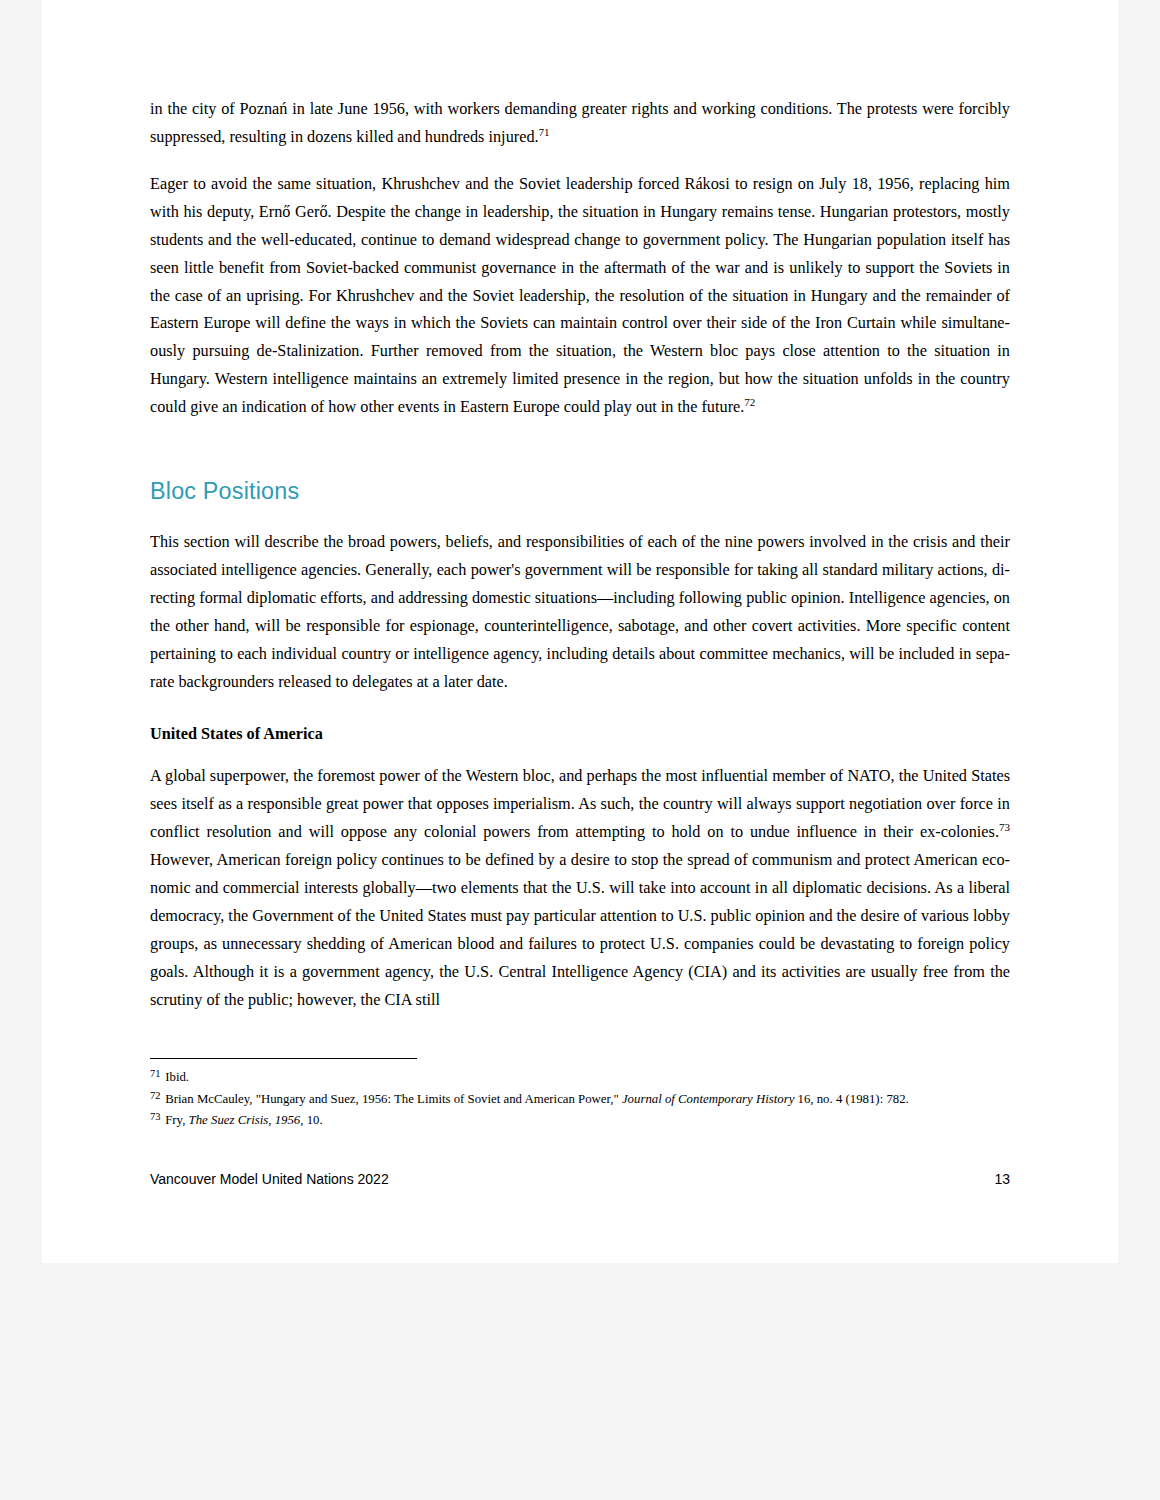in the city of Poznań in late June 1956, with workers demanding greater rights and working conditions. The protests were forcibly suppressed, resulting in dozens killed and hundreds injured.71
Eager to avoid the same situation, Khrushchev and the Soviet leadership forced Rákosi to resign on July 18, 1956, replacing him with his deputy, Ernő Gerő. Despite the change in leadership, the situation in Hungary remains tense. Hungarian protestors, mostly students and the well-educated, continue to demand widespread change to government policy. The Hungarian population itself has seen little benefit from Soviet-backed communist governance in the aftermath of the war and is unlikely to support the Soviets in the case of an uprising. For Khrushchev and the Soviet leadership, the resolution of the situation in Hungary and the remainder of Eastern Europe will define the ways in which the Soviets can maintain control over their side of the Iron Curtain while simultaneously pursuing de-Stalinization. Further removed from the situation, the Western bloc pays close attention to the situation in Hungary. Western intelligence maintains an extremely limited presence in the region, but how the situation unfolds in the country could give an indication of how other events in Eastern Europe could play out in the future.72
Bloc Positions
This section will describe the broad powers, beliefs, and responsibilities of each of the nine powers involved in the crisis and their associated intelligence agencies. Generally, each power's government will be responsible for taking all standard military actions, directing formal diplomatic efforts, and addressing domestic situations—including following public opinion. Intelligence agencies, on the other hand, will be responsible for espionage, counterintelligence, sabotage, and other covert activities. More specific content pertaining to each individual country or intelligence agency, including details about committee mechanics, will be included in separate backgrounders released to delegates at a later date.
United States of America
A global superpower, the foremost power of the Western bloc, and perhaps the most influential member of NATO, the United States sees itself as a responsible great power that opposes imperialism. As such, the country will always support negotiation over force in conflict resolution and will oppose any colonial powers from attempting to hold on to undue influence in their ex-colonies.73 However, American foreign policy continues to be defined by a desire to stop the spread of communism and protect American economic and commercial interests globally—two elements that the U.S. will take into account in all diplomatic decisions. As a liberal democracy, the Government of the United States must pay particular attention to U.S. public opinion and the desire of various lobby groups, as unnecessary shedding of American blood and failures to protect U.S. companies could be devastating to foreign policy goals. Although it is a government agency, the U.S. Central Intelligence Agency (CIA) and its activities are usually free from the scrutiny of the public; however, the CIA still
71 Ibid.
72 Brian McCauley, "Hungary and Suez, 1956: The Limits of Soviet and American Power," Journal of Contemporary History 16, no. 4 (1981): 782.
73 Fry, The Suez Crisis, 1956, 10.
Vancouver Model United Nations 2022 13